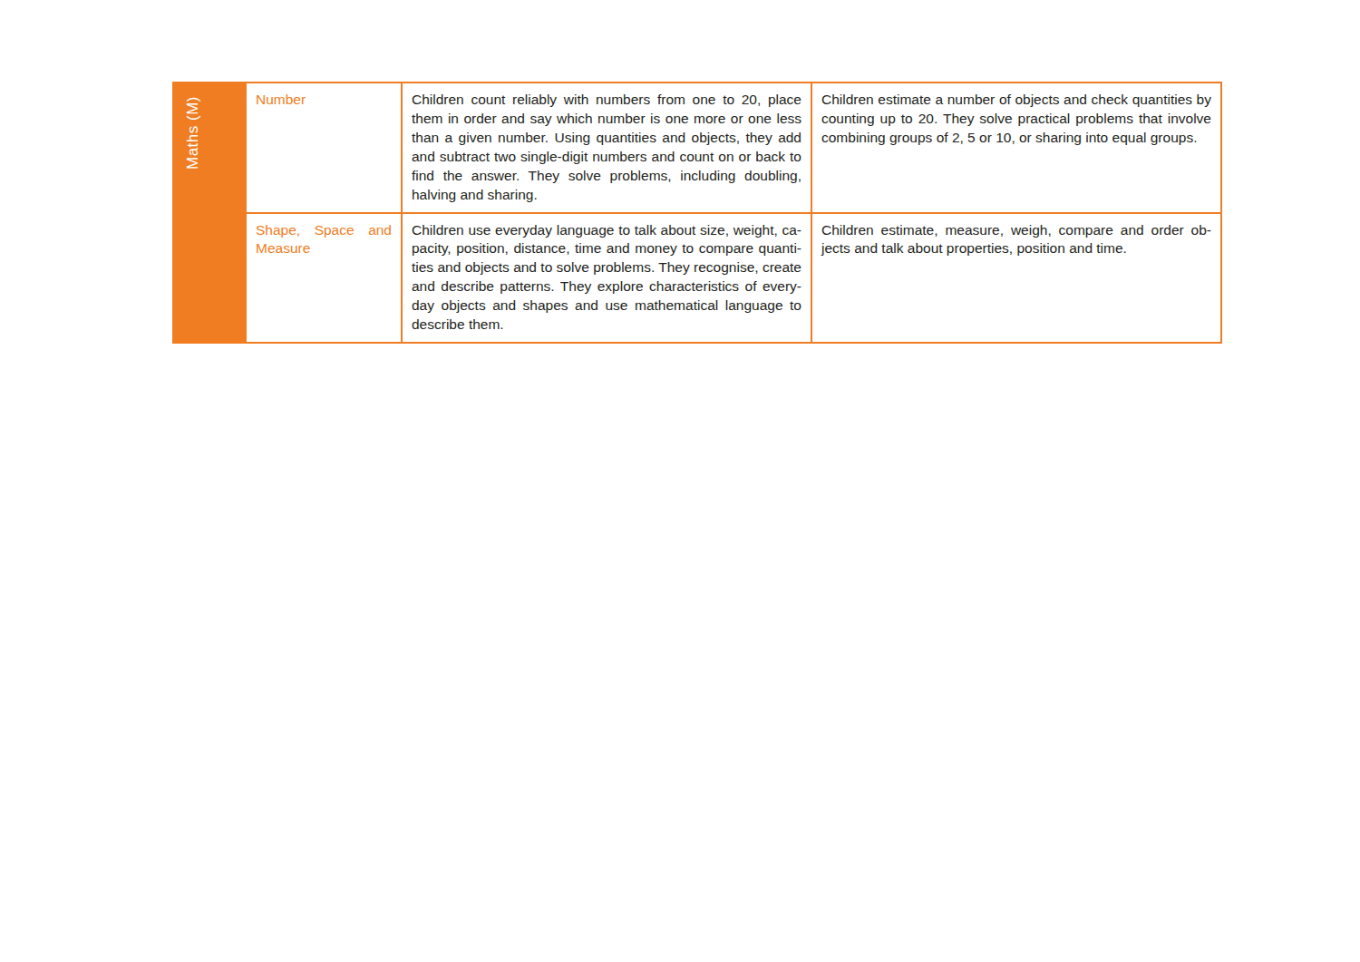| Maths (M) | Number | Children count reliably with numbers from one to 20, place them in order and say which number is one more or one less than a given number. Using quantities and objects, they add and subtract two single-digit numbers and count on or back to find the answer. They solve problems, including doubling, halving and sharing. | Children estimate a number of objects and check quantities by counting up to 20. They solve practical problems that involve combining groups of 2, 5 or 10, or sharing into equal groups. |
| Shape, Space and Measure | Children use everyday language to talk about size, weight, capacity, position, distance, time and money to compare quantities and objects and to solve problems. They recognise, create and describe patterns. They explore characteristics of everyday objects and shapes and use mathematical language to describe them. | Children estimate, measure, weigh, compare and order objects and talk about properties, position and time. |